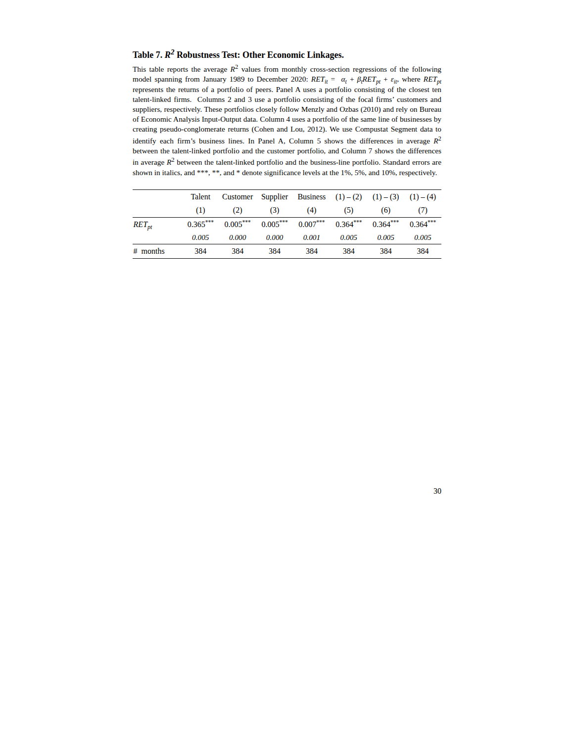Table 7. R2 Robustness Test: Other Economic Linkages.
This table reports the average R2 values from monthly cross-section regressions of the following model spanning from January 1989 to December 2020: RETit = αt + βt RETpt + εit, where RETpt represents the returns of a portfolio of peers. Panel A uses a portfolio consisting of the closest ten talent-linked firms. Columns 2 and 3 use a portfolio consisting of the focal firms’ customers and suppliers, respectively. These portfolios closely follow Menzly and Ozbas (2010) and rely on Bureau of Economic Analysis Input-Output data. Column 4 uses a portfolio of the same line of businesses by creating pseudo-conglomerate returns (Cohen and Lou, 2012). We use Compustat Segment data to identify each firm’s business lines. In Panel A, Column 5 shows the differences in average R2 between the talent-linked portfolio and the customer portfolio, and Column 7 shows the differences in average R2 between the talent-linked portfolio and the business-line portfolio. Standard errors are shown in italics, and ***, **, and * denote significance levels at the 1%, 5%, and 10%, respectively.
| | Talent | Customer | Supplier | Business | (1) – (2) | (1) – (3) | (1) – (4) |
| --- | --- | --- | --- | --- | --- | --- | --- |
| | (1) | (2) | (3) | (4) | (5) | (6) | (7) |
| RET pt | 0.365 *** | 0.005 *** | 0.005 *** | 0.007 *** | 0.364 *** | 0.364 *** | 0.364 *** |
| | 0.005 | 0.000 | 0.000 | 0.001 | 0.005 | 0.005 | 0.005 |
| # months | 384 | 384 | 384 | 384 | 384 | 384 | 384 |
30